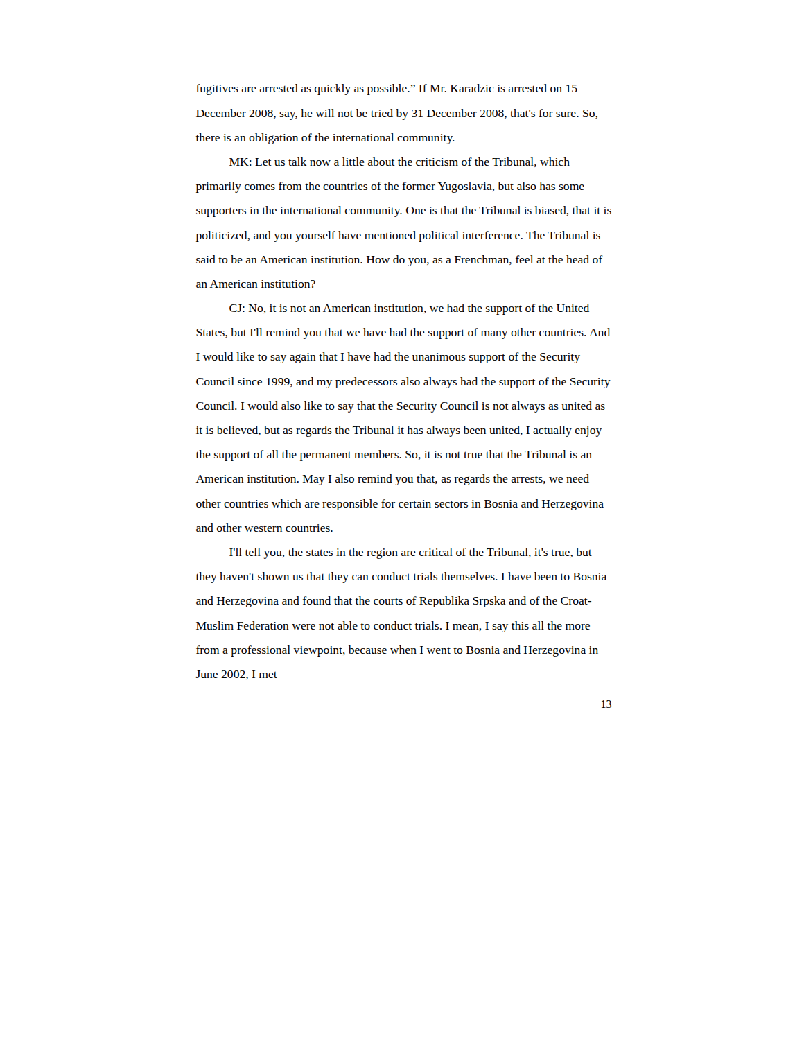fugitives are arrested as quickly as possible.” If Mr. Karadzic is arrested on 15 December 2008, say, he will not be tried by 31 December 2008, that's for sure. So, there is an obligation of the international community.
MK: Let us talk now a little about the criticism of the Tribunal, which primarily comes from the countries of the former Yugoslavia, but also has some supporters in the international community. One is that the Tribunal is biased, that it is politicized, and you yourself have mentioned political interference. The Tribunal is said to be an American institution. How do you, as a Frenchman, feel at the head of an American institution?
CJ: No, it is not an American institution, we had the support of the United States, but I'll remind you that we have had the support of many other countries. And I would like to say again that I have had the unanimous support of the Security Council since 1999, and my predecessors also always had the support of the Security Council. I would also like to say that the Security Council is not always as united as it is believed, but as regards the Tribunal it has always been united, I actually enjoy the support of all the permanent members. So, it is not true that the Tribunal is an American institution. May I also remind you that, as regards the arrests, we need other countries which are responsible for certain sectors in Bosnia and Herzegovina and other western countries.
I'll tell you, the states in the region are critical of the Tribunal, it's true, but they haven't shown us that they can conduct trials themselves. I have been to Bosnia and Herzegovina and found that the courts of Republika Srpska and of the Croat-Muslim Federation were not able to conduct trials. I mean, I say this all the more from a professional viewpoint, because when I went to Bosnia and Herzegovina in June 2002, I met
13